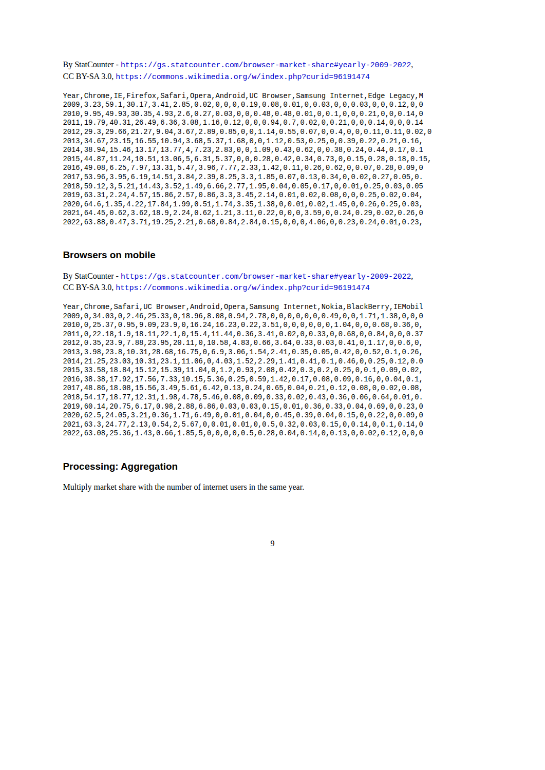By StatCounter - https://gs.statcounter.com/browser-market-share#yearly-2009-2022,
CC BY-SA 3.0, https://commons.wikimedia.org/w/index.php?curid=96191474
Year,Chrome,IE,Firefox,Safari,Opera,Android,UC Browser,Samsung Internet,Edge Legacy,M
2009,3.23,59.1,30.17,3.41,2.85,0.02,0,0,0,0.19,0.08,0.01,0,0.03,0,0,0.03,0,0,0.12,0,0
2010,9.95,49.93,30.35,4.93,2.6,0.27,0.03,0,0,0.48,0.48,0.01,0,0.1,0,0,0.21,0,0,0.14,0
2011,19.79,40.31,26.49,6.36,3.08,1.16,0.12,0,0,0.94,0.7,0.02,0,0.21,0,0,0.14,0,0,0.14
2012,29.3,29.66,21.27,9.04,3.67,2.89,0.85,0,0,1.14,0.55,0.07,0,0.4,0,0,0.11,0.11,0.02,0
2013,34.67,23.15,16.55,10.94,3.68,5.37,1.68,0,0,1.12,0.53,0.25,0,0.39,0.22,0.21,0.16,
2014,38.94,15.46,13.17,13.77,4,7.23,2.83,0,0,1.09,0.43,0.62,0,0.38,0.24,0.44,0.17,0.1
2015,44.87,11.24,10.51,13.06,5,6.31,5.37,0,0,0.28,0.42,0.34,0.73,0,0.15,0.28,0.18,0.15,
2016,49.08,6.25,7.97,13.31,5.47,3.96,7.77,2.33,1.42,0.11,0.26,0.62,0,0.07,0.28,0.09,0
2017,53.96,3.95,6.19,14.51,3.84,2.39,8.25,3.3,1.85,0.07,0.13,0.34,0,0.02,0.27,0.05,0.
2018,59.12,3,5.21,14.43,3.52,1.49,6.66,2.77,1.95,0.04,0.05,0.17,0,0.01,0.25,0.03,0.05
2019,63.31,2.24,4.57,15.86,2.57,0.86,3.3,3.45,2.14,0.01,0.02,0.08,0,0,0.25,0.02,0.04,
2020,64.6,1.35,4.22,17.84,1.99,0.51,1.74,3.35,1.38,0,0.01,0.02,1.45,0,0.26,0.25,0.03,
2021,64.45,0.62,3.62,18.9,2.24,0.62,1.21,3.11,0.22,0,0,0,3.59,0,0.24,0.29,0.02,0.26,0
2022,63.88,0.47,3.71,19.25,2.21,0.68,0.84,2.84,0.15,0,0,0,4.06,0,0.23,0.24,0.01,0.23,
Browsers on mobile
By StatCounter - https://gs.statcounter.com/browser-market-share#yearly-2009-2022,
CC BY-SA 3.0, https://commons.wikimedia.org/w/index.php?curid=96191474
Year,Chrome,Safari,UC Browser,Android,Opera,Samsung Internet,Nokia,BlackBerry,IEMobil
2009,0,34.03,0,2.46,25.33,0,18.96,8.08,0.94,2.78,0,0,0,0,0,0,0.49,0,0,1.71,1.38,0,0,0
2010,0,25.37,0.95,9.09,23.9,0,16.24,16.23,0.22,3.51,0,0,0,0,0,0,1.04,0,0,0.68,0.36,0,
2011,0,22.18,1.9,18.11,22.1,0,15.4,11.44,0.36,3.41,0.02,0,0.33,0,0.68,0,0.84,0,0,0.37
2012,0.35,23.9,7.88,23.95,20.11,0,10.58,4.83,0.66,3.64,0.33,0.03,0.41,0,1.17,0,0.6,0,
2013,3.98,23.8,10.31,28.68,16.75,0,6.9,3.06,1.54,2.41,0.35,0.05,0.42,0,0.52,0.1,0.26,
2014,21.25,23.03,10.31,23.1,11.06,0,4.03,1.52,2.29,1.41,0.41,0.1,0.46,0,0.25,0.12,0.0
2015,33.58,18.84,15.12,15.39,11.04,0,1.2,0.93,2.08,0.42,0.3,0.2,0.25,0,0.1,0.09,0.02,
2016,38.38,17.92,17.56,7.33,10.15,5.36,0.25,0.59,1.42,0.17,0.08,0.09,0.16,0,0.04,0.1,
2017,48.86,18.08,15.56,3.49,5.61,6.42,0.13,0.24,0.65,0.04,0.21,0.12,0.08,0,0.02,0.08,
2018,54.17,18.77,12.31,1.98,4.78,5.46,0.08,0.09,0.33,0.02,0.43,0.36,0.06,0.64,0.01,0.
2019,60.14,20.75,6.17,0.98,2.88,6.86,0.03,0.03,0.15,0.01,0.36,0.33,0.04,0.69,0,0.23,0
2020,62.5,24.05,3.21,0.36,1.71,6.49,0,0.01,0.04,0,0.45,0.39,0.04,0.15,0,0.22,0,0.09,0
2021,63.3,24.77,2.13,0.54,2,5.67,0,0.01,0.01,0,0.5,0.32,0.03,0.15,0,0.14,0,0.1,0.14,0
2022,63.08,25.36,1.43,0.66,1.85,5,0,0,0,0,0.5,0.28,0.04,0.14,0,0.13,0,0.02,0.12,0,0,0
Processing: Aggregation
Multiply market share with the number of internet users in the same year.
9